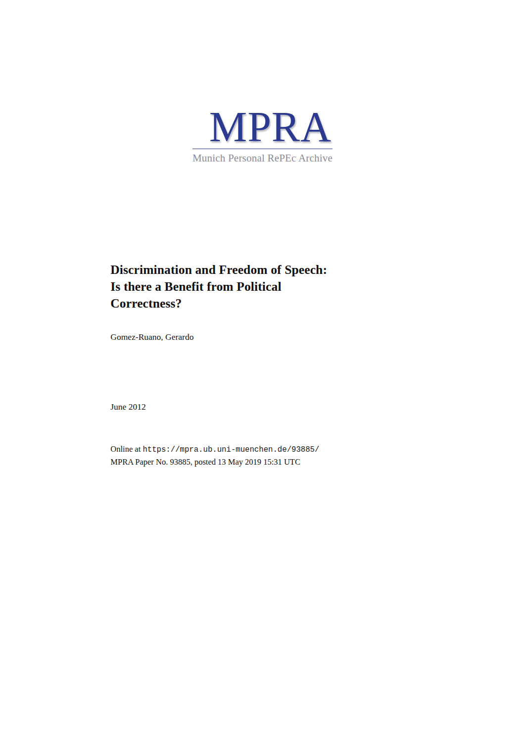MPRA
Munich Personal RePEc Archive
Discrimination and Freedom of Speech:
Is there a Benefit from Political
Correctness?
Gomez-Ruano, Gerardo
June 2012
Online at https://mpra.ub.uni-muenchen.de/93885/
MPRA Paper No. 93885, posted 13 May 2019 15:31 UTC